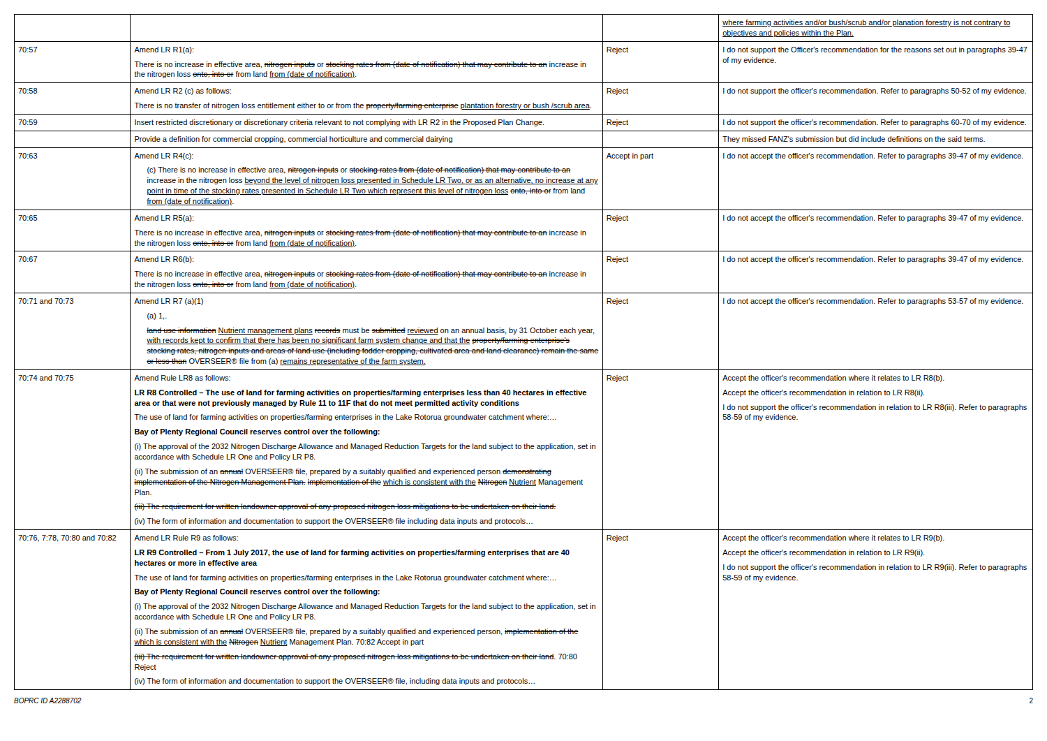| | | | where farming activities and/or bush/scrub and/or planation forestry is not contrary to objectives and policies within the Plan. |
| 70:57 | Amend LR R1(a): There is no increase in effective area, nitrogen inputs or stocking rates from (date of notification) that may contribute to an increase in the nitrogen loss onto, into or from land from (date of notification) . | Reject | I do not support the Officer's recommendation for the reasons set out in paragraphs 39-47 of my evidence. |
| 70:58 | Amend LR R2 (c) as follows: There is no transfer of nitrogen loss entitlement either to or from the property/farming enterprise plantation forestry or bush /scrub area . | Reject | I do not support the officer's recommendation. Refer to paragraphs 50-52 of my evidence. |
| 70:59 | Insert restricted discretionary or discretionary criteria relevant to not complying with LR R2 in the Proposed Plan Change. | Reject | I do not support the officer's recommendation. Refer to paragraphs 60-70 of my evidence. |
| | Provide a definition for commercial cropping, commercial horticulture and commercial dairying | | They missed FANZ's submission but did include definitions on the said terms. |
| 70:63 | Amend LR R4(c): (c) There is no increase in effective area, nitrogen inputs or stocking rates from (date of notification) that may contribute to an increase in the nitrogen loss beyond the level of nitrogen loss presented in Schedule LR Two, or as an alternative, no increase at any point in time of the stocking rates presented in Schedule LR Two which represent this level of nitrogen loss onto, into or from land from (date of notification) . | Accept in part | I do not accept the officer's recommendation. Refer to paragraphs 39-47 of my evidence. |
| 70:65 | Amend LR R5(a): There is no increase in effective area, nitrogen inputs or stocking rates from (date of notification) that may contribute to an increase in the nitrogen loss onto, into or from land from (date of notification) . | Reject | I do not accept the officer's recommendation. Refer to paragraphs 39-47 of my evidence. |
| 70:67 | Amend LR R6(b): There is no increase in effective area, nitrogen inputs or stocking rates from (date of notification) that may contribute to an increase in the nitrogen loss onto, into or from land from (date of notification) . | Reject | I do not accept the officer's recommendation. Refer to paragraphs 39-47 of my evidence. |
| 70:71 and 70:73 | Amend LR R7 (a)(1) (a) 1,. land use information Nutrient management plans records must be submitted reviewed on an annual basis, by 31 October each year, with records kept to confirm that there has been no significant farm system change and that the property/farming enterprise's stocking rates, nitrogen inputs and areas of land use (including fodder cropping, cultivated area and land clearance) remain the same or less than OVERSEER® file from (a) remains representative of the farm system. | Reject | I do not accept the officer's recommendation. Refer to paragraphs 53-57 of my evidence. |
| 70:74 and 70:75 | Amend Rule LR8 as follows: LR R8 Controlled – The use of land for farming activities on properties/farming enterprises less than 40 hectares in effective area or that were not previously managed by Rule 11 to 11F that do not meet permitted activity conditions The use of land for farming activities on properties/farming enterprises in the Lake Rotorua groundwater catchment where:… Bay of Plenty Regional Council reserves control over the following: (i) The approval of the 2032 Nitrogen Discharge Allowance and Managed Reduction Targets for the land subject to the application, set in accordance with Schedule LR One and Policy LR P8. (ii) The submission of an annual OVERSEER® file, prepared by a suitably qualified and experienced person demonstrating implementation of the Nitrogen Management Plan. implementation of the which is consistent with the Nitrogen Nutrient Management Plan. (iii) The requirement for written landowner approval of any proposed nitrogen loss mitigations to be undertaken on their land. (iv) The form of information and documentation to support the OVERSEER® file including data inputs and protocols… | Reject | Accept the officer's recommendation where it relates to LR R8(b). Accept the officer's recommendation in relation to LR R8(ii). I do not support the officer's recommendation in relation to LR R8(iii). Refer to paragraphs 58-59 of my evidence. |
| 70:76, 7:78, 70:80 and 70:82 | Amend LR Rule R9 as follows: LR R9 Controlled – From 1 July 2017, the use of land for farming activities on properties/farming enterprises that are 40 hectares or more in effective area The use of land for farming activities on properties/farming enterprises in the Lake Rotorua groundwater catchment where:… Bay of Plenty Regional Council reserves control over the following: (i) The approval of the 2032 Nitrogen Discharge Allowance and Managed Reduction Targets for the land subject to the application, set in accordance with Schedule LR One and Policy LR P8. (ii) The submission of an annual OVERSEER® file, prepared by a suitably qualified and experienced person, implementation of the which is consistent with the Nitrogen Nutrient Management Plan. 70:82 Accept in part (iii) The requirement for written landowner approval of any proposed nitrogen loss mitigations to be undertaken on their land . 70:80 Reject (iv) The form of information and documentation to support the OVERSEER® file, including data inputs and protocols… | Reject | Accept the officer's recommendation where it relates to LR R9(b). Accept the officer's recommendation in relation to LR R9(ii). I do not support the officer's recommendation in relation to LR R9(iii). Refer to paragraphs 58-59 of my evidence. |
BOPRC ID A2288702 2